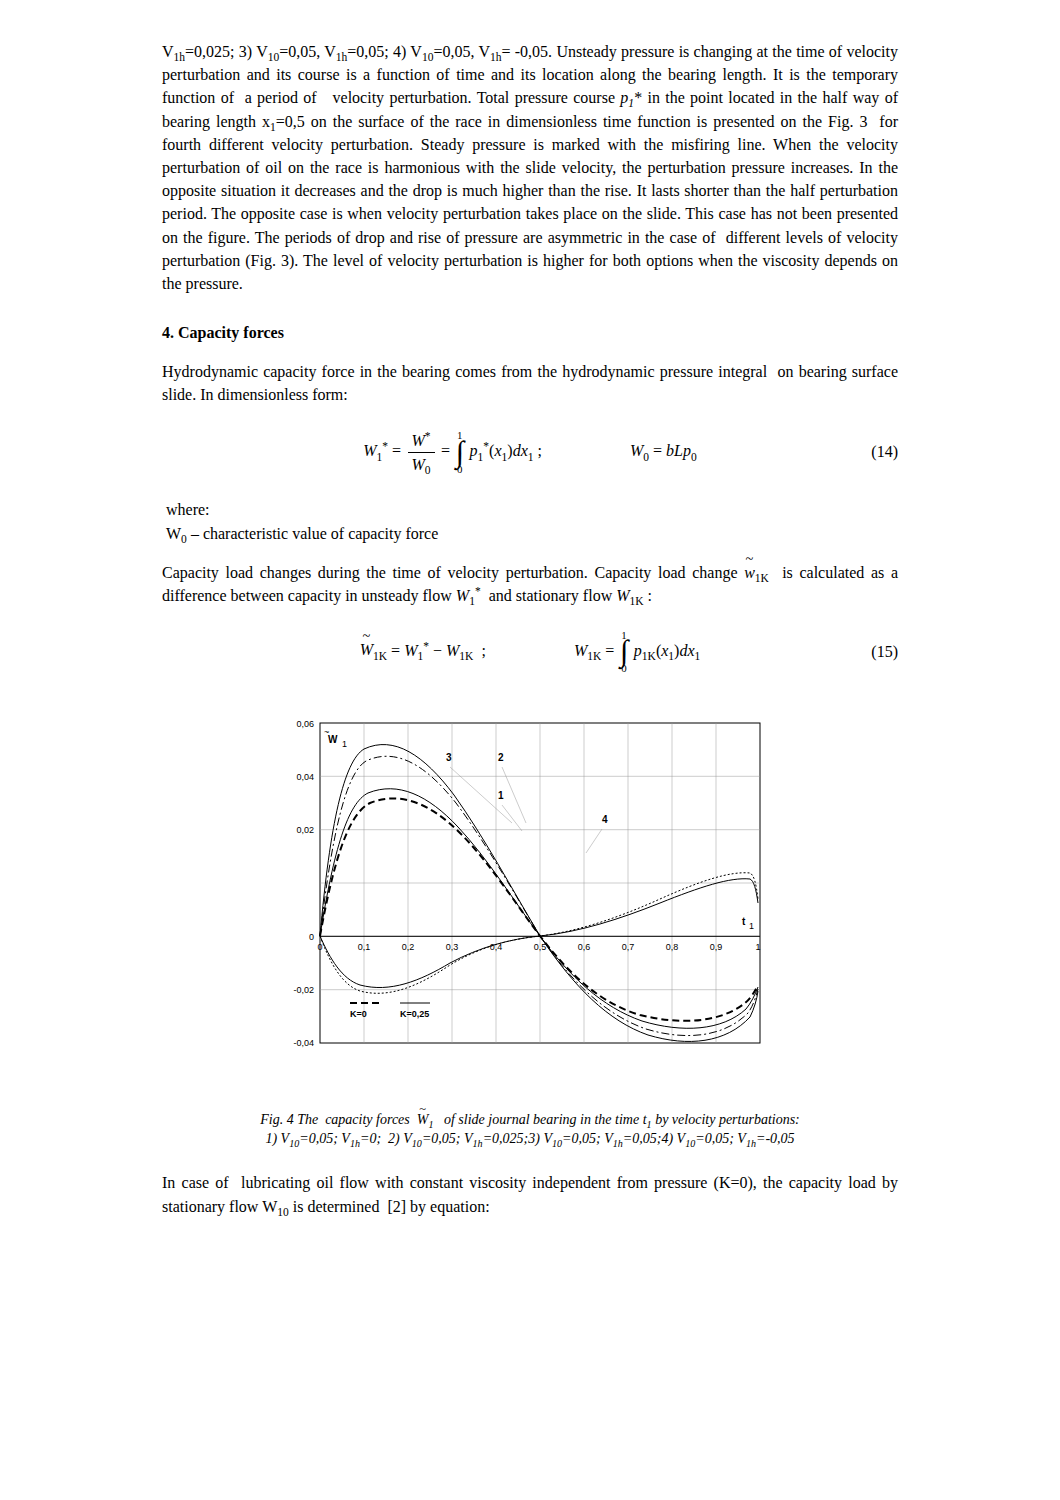V1h=0,025; 3) V10=0,05, V1h=0,05; 4) V10=0,05, V1h= -0,05. Unsteady pressure is changing at the time of velocity perturbation and its course is a function of time and its location along the bearing length. It is the temporary function of a period of velocity perturbation. Total pressure course p1* in the point located in the half way of bearing length x1=0,5 on the surface of the race in dimensionless time function is presented on the Fig. 3 for fourth different velocity perturbation. Steady pressure is marked with the misfiring line. When the velocity perturbation of oil on the race is harmonious with the slide velocity, the perturbation pressure increases. In the opposite situation it decreases and the drop is much higher than the rise. It lasts shorter than the half perturbation period. The opposite case is when velocity perturbation takes place on the slide. This case has not been presented on the figure. The periods of drop and rise of pressure are asymmetric in the case of different levels of velocity perturbation (Fig. 3). The level of velocity perturbation is higher for both options when the viscosity depends on the pressure.
4. Capacity forces
Hydrodynamic capacity force in the bearing comes from the hydrodynamic pressure integral on bearing surface slide. In dimensionless form:
W1* = W*W0 = 1∫0 p1*(x1)dx1 ; W0 = bLp0 (14)
where:
W0 – characteristic value of capacity force
Capacity load changes during the time of velocity perturbation. Capacity load change w1K is calculated as a difference between capacity in unsteady flow W1* and stationary flow W1K :
W1K = W1* − W1K ; W1K = 1∫0 p1K(x1)dx1 (15)
0,06 0,04 0,02 0 -0,02 -0,04 0 0,1 0,2 0,3 0,4 0,5 0,6 0,7 0,8 0,9 1 W 1 ~ t 1 3 2 1 4 K=0 K=0,25
Fig. 4 The capacity forces W1 of slide journal bearing in the time t1 by velocity perturbations:
1) V10=0,05; V1h=0; 2) V10=0,05; V1h=0,025;3) V10=0,05; V1h=0,05;4) V10=0,05; V1h=-0,05
In case of lubricating oil flow with constant viscosity independent from pressure (K=0), the capacity load by stationary flow W10 is determined [2] by equation: